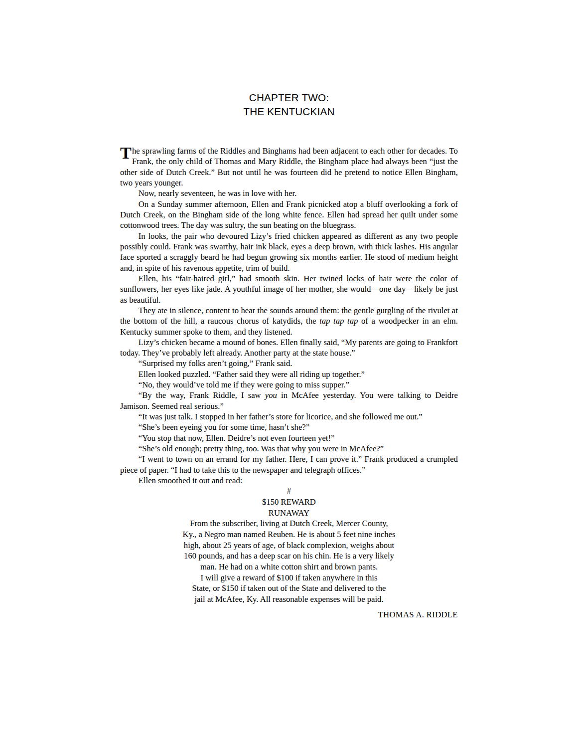CHAPTER TWO:
THE KENTUCKIAN
The sprawling farms of the Riddles and Binghams had been adjacent to each other for decades. To Frank, the only child of Thomas and Mary Riddle, the Bingham place had always been “just the other side of Dutch Creek.” But not until he was fourteen did he pretend to notice Ellen Bingham, two years younger.
Now, nearly seventeen, he was in love with her.
On a Sunday summer afternoon, Ellen and Frank picnicked atop a bluff overlooking a fork of Dutch Creek, on the Bingham side of the long white fence. Ellen had spread her quilt under some cottonwood trees. The day was sultry, the sun beating on the bluegrass.
In looks, the pair who devoured Lizy’s fried chicken appeared as different as any two people possibly could. Frank was swarthy, hair ink black, eyes a deep brown, with thick lashes. His angular face sported a scraggly beard he had begun growing six months earlier. He stood of medium height and, in spite of his ravenous appetite, trim of build.
Ellen, his “fair-haired girl,” had smooth skin. Her twined locks of hair were the color of sunflowers, her eyes like jade. A youthful image of her mother, she would—one day—likely be just as beautiful.
They ate in silence, content to hear the sounds around them: the gentle gurgling of the rivulet at the bottom of the hill, a raucous chorus of katydids, the tap tap tap of a woodpecker in an elm. Kentucky summer spoke to them, and they listened.
Lizy’s chicken became a mound of bones. Ellen finally said, “My parents are going to Frankfort today. They’ve probably left already. Another party at the state house.”
“Surprised my folks aren’t going,” Frank said.
Ellen looked puzzled. “Father said they were all riding up together.”
“No, they would’ve told me if they were going to miss supper.”
“By the way, Frank Riddle, I saw you in McAfee yesterday. You were talking to Deidre Jamison. Seemed real serious.”
“It was just talk. I stopped in her father’s store for licorice, and she followed me out.”
“She’s been eyeing you for some time, hasn’t she?”
“You stop that now, Ellen. Deidre’s not even fourteen yet!”
“She’s old enough; pretty thing, too. Was that why you were in McAfee?”
“I went to town on an errand for my father. Here, I can prove it.” Frank produced a crumpled piece of paper. “I had to take this to the newspaper and telegraph offices.”
Ellen smoothed it out and read:
#
$150 REWARD
RUNAWAY
From the subscriber, living at Dutch Creek, Mercer County,
Ky., a Negro man named Reuben. He is about 5 feet nine inches
high, about 25 years of age, of black complexion, weighs about
160 pounds, and has a deep scar on his chin. He is a very likely
man. He had on a white cotton shirt and brown pants.
I will give a reward of $100 if taken anywhere in this
State, or $150 if taken out of the State and delivered to the
jail at McAfee, Ky. All reasonable expenses will be paid.
THOMAS A. RIDDLE